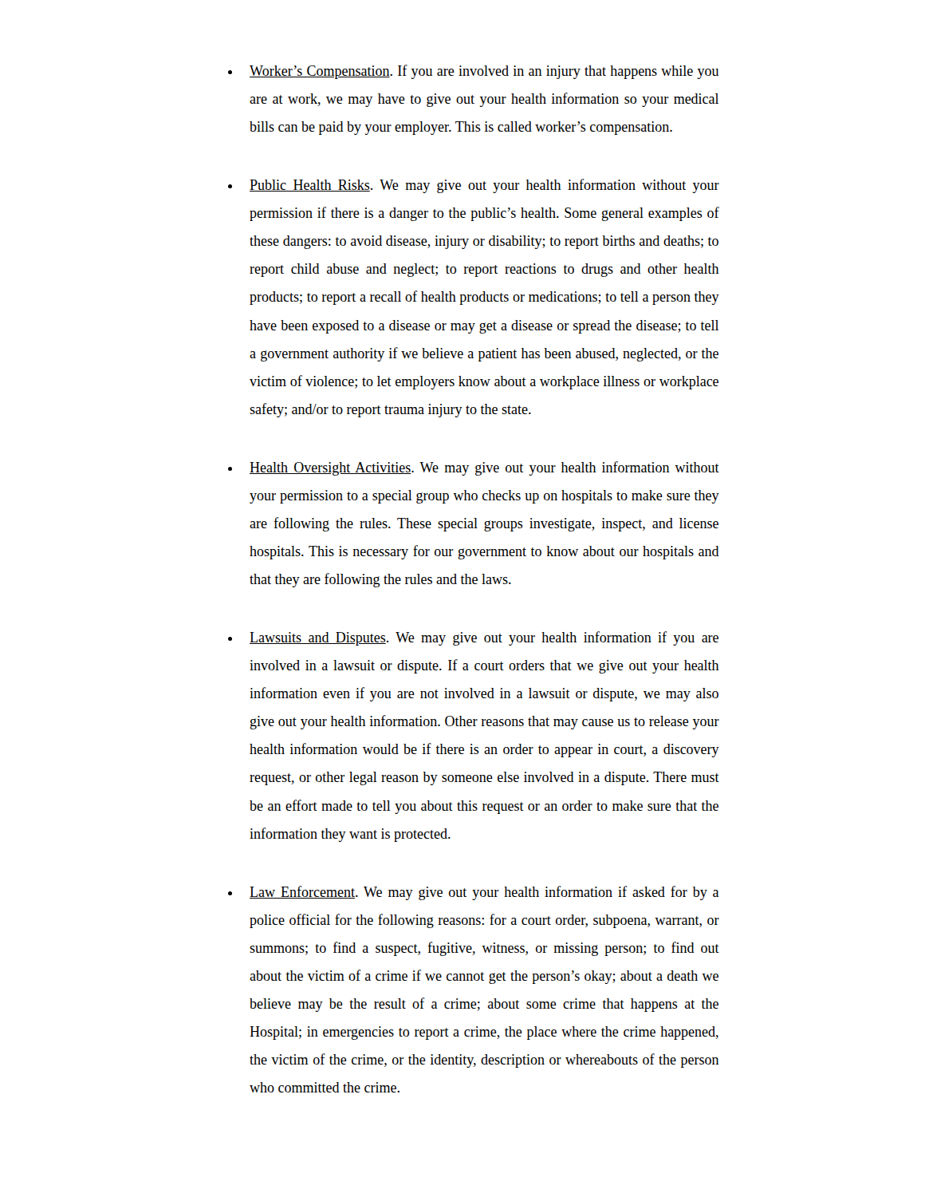Worker’s Compensation. If you are involved in an injury that happens while you are at work, we may have to give out your health information so your medical bills can be paid by your employer. This is called worker’s compensation.
Public Health Risks. We may give out your health information without your permission if there is a danger to the public’s health. Some general examples of these dangers: to avoid disease, injury or disability; to report births and deaths; to report child abuse and neglect; to report reactions to drugs and other health products; to report a recall of health products or medications; to tell a person they have been exposed to a disease or may get a disease or spread the disease; to tell a government authority if we believe a patient has been abused, neglected, or the victim of violence; to let employers know about a workplace illness or workplace safety; and/or to report trauma injury to the state.
Health Oversight Activities. We may give out your health information without your permission to a special group who checks up on hospitals to make sure they are following the rules. These special groups investigate, inspect, and license hospitals. This is necessary for our government to know about our hospitals and that they are following the rules and the laws.
Lawsuits and Disputes. We may give out your health information if you are involved in a lawsuit or dispute. If a court orders that we give out your health information even if you are not involved in a lawsuit or dispute, we may also give out your health information. Other reasons that may cause us to release your health information would be if there is an order to appear in court, a discovery request, or other legal reason by someone else involved in a dispute. There must be an effort made to tell you about this request or an order to make sure that the information they want is protected.
Law Enforcement. We may give out your health information if asked for by a police official for the following reasons: for a court order, subpoena, warrant, or summons; to find a suspect, fugitive, witness, or missing person; to find out about the victim of a crime if we cannot get the person’s okay; about a death we believe may be the result of a crime; about some crime that happens at the Hospital; in emergencies to report a crime, the place where the crime happened, the victim of the crime, or the identity, description or whereabouts of the person who committed the crime.